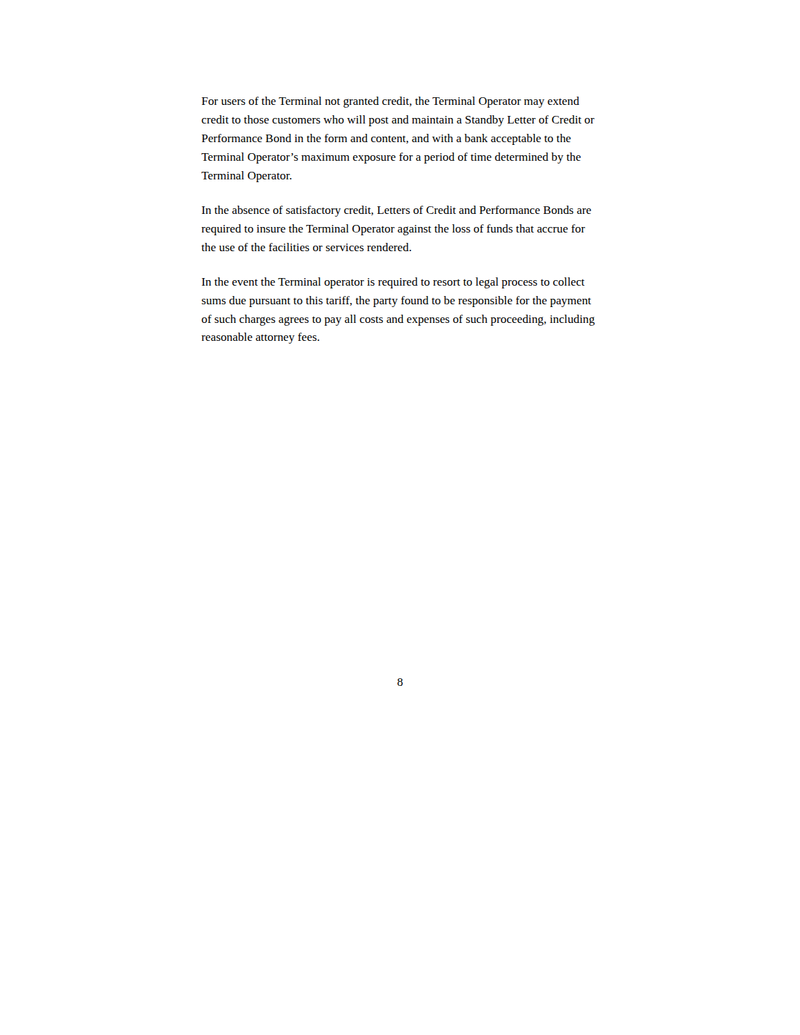For users of the Terminal not granted credit, the Terminal Operator may extend credit to those customers who will post and maintain a Standby Letter of Credit or Performance Bond in the form and content, and with a bank acceptable to the Terminal Operator’s maximum exposure for a period of time determined by the Terminal Operator.
In the absence of satisfactory credit, Letters of Credit and Performance Bonds are required to insure the Terminal Operator against the loss of funds that accrue for the use of the facilities or services rendered.
In the event the Terminal operator is required to resort to legal process to collect sums due pursuant to this tariff, the party found to be responsible for the payment of such charges agrees to pay all costs and expenses of such proceeding, including reasonable attorney fees.
8